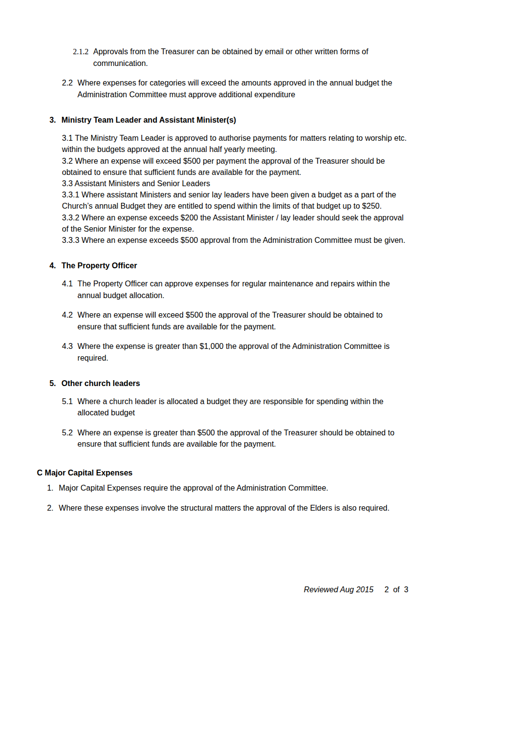2.1.2 Approvals from the Treasurer can be obtained by email or other written forms of communication.
2.2 Where expenses for categories will exceed the amounts approved in the annual budget the Administration Committee must approve additional expenditure
3. Ministry Team Leader and Assistant Minister(s)
3.1 The Ministry Team Leader is approved to authorise payments for matters relating to worship etc. within the budgets approved at the annual half yearly meeting.
3.2 Where an expense will exceed $500 per payment the approval of the Treasurer should be obtained to ensure that sufficient funds are available for the payment.
3.3 Assistant Ministers and Senior Leaders
3.3.1 Where assistant Ministers and senior lay leaders have been given a budget as a part of the Church’s annual Budget they are entitled to spend within the limits of that budget up to $250.
3.3.2 Where an expense exceeds $200 the Assistant Minister / lay leader should seek the approval of the Senior Minister for the expense.
3.3.3 Where an expense exceeds $500 approval from the Administration Committee must be given.
4. The Property Officer
4.1 The Property Officer can approve expenses for regular maintenance and repairs within the annual budget allocation.
4.2 Where an expense will exceed $500 the approval of the Treasurer should be obtained to ensure that sufficient funds are available for the payment.
4.3 Where the expense is greater than $1,000 the approval of the Administration Committee is required.
5. Other church leaders
5.1 Where a church leader is allocated a budget they are responsible for spending within the allocated budget
5.2 Where an expense is greater than $500 the approval of the Treasurer should be obtained to ensure that sufficient funds are available for the payment.
C Major Capital Expenses
Major Capital Expenses require the approval of the Administration Committee.
Where these expenses involve the structural matters the approval of the Elders is also required.
Reviewed Aug 20152 of 3